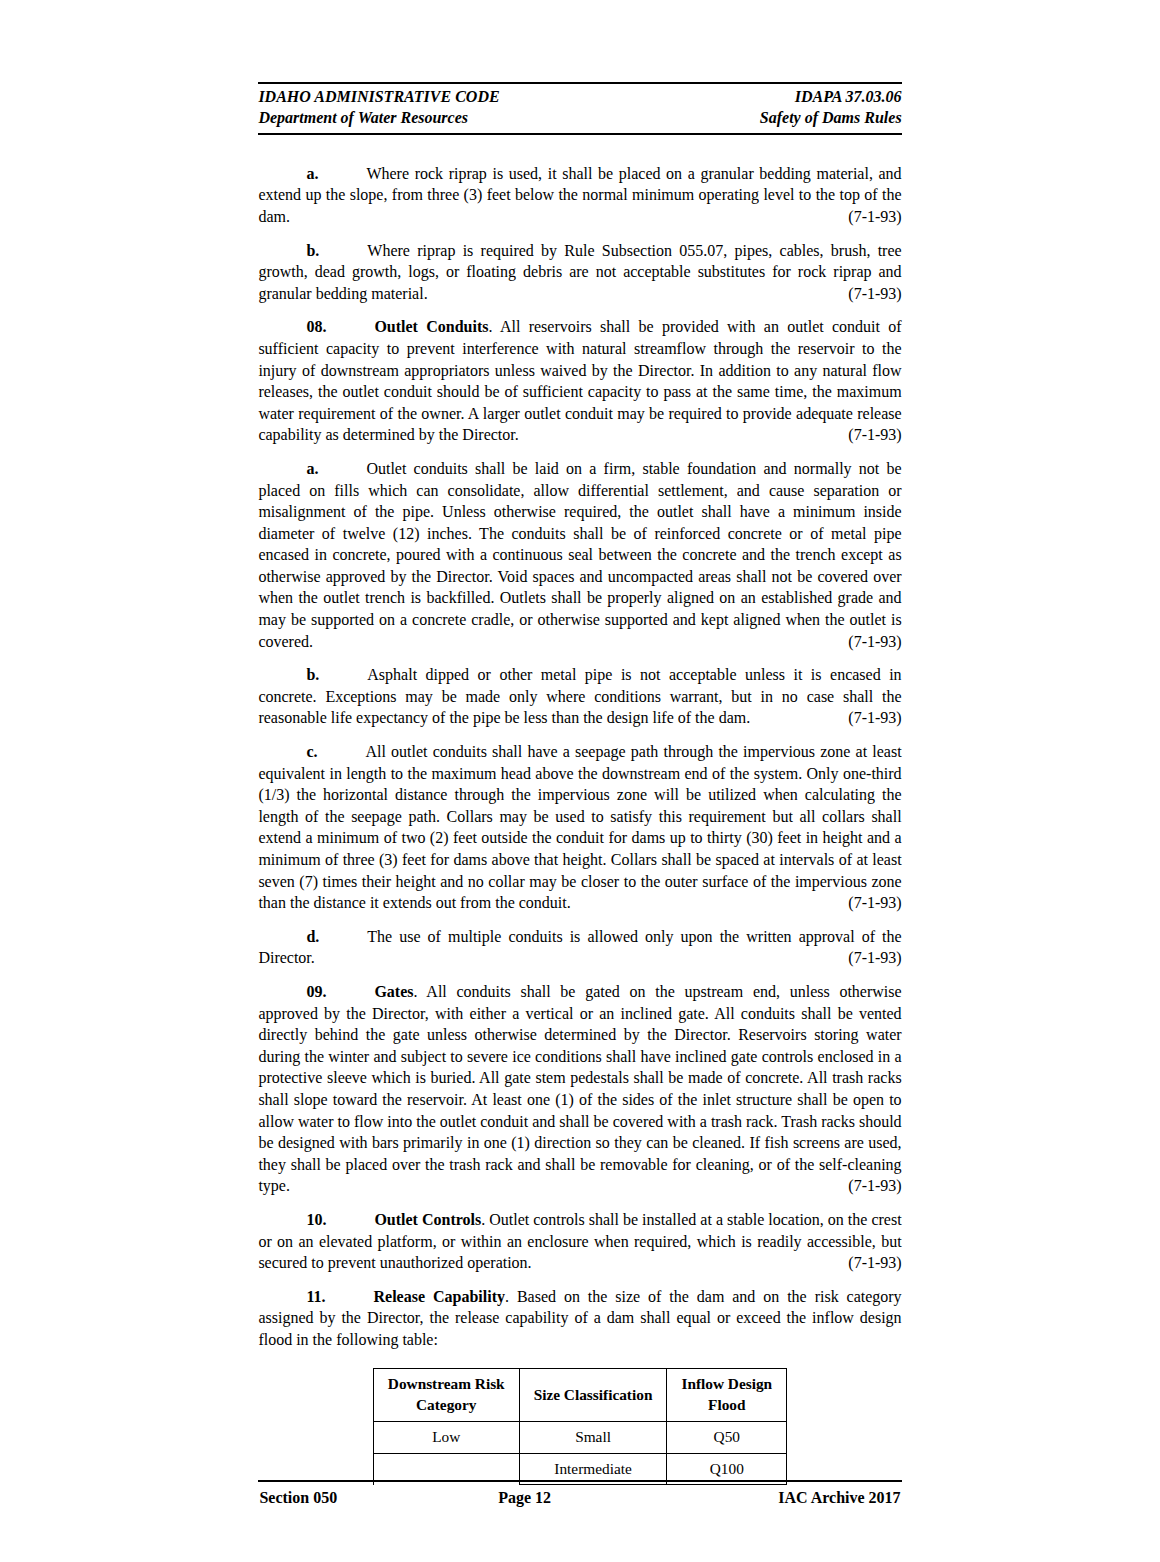| IDAHO ADMINISTRATIVE CODE | IDAPA 37.03.06 |
| Department of Water Resources | Safety of Dams Rules |
a.   Where rock riprap is used, it shall be placed on a granular bedding material, and extend up the slope, from three (3) feet below the normal minimum operating level to the top of the dam.(7-1-93)
b.   Where riprap is required by Rule Subsection 055.07, pipes, cables, brush, tree growth, dead growth, logs, or floating debris are not acceptable substitutes for rock riprap and granular bedding material.(7-1-93)
08.   Outlet Conduits. All reservoirs shall be provided with an outlet conduit of sufficient capacity to prevent interference with natural streamflow through the reservoir to the injury of downstream appropriators unless waived by the Director. In addition to any natural flow releases, the outlet conduit should be of sufficient capacity to pass at the same time, the maximum water requirement of the owner. A larger outlet conduit may be required to provide adequate release capability as determined by the Director.(7-1-93)
a.   Outlet conduits shall be laid on a firm, stable foundation and normally not be placed on fills which can consolidate, allow differential settlement, and cause separation or misalignment of the pipe. Unless otherwise required, the outlet shall have a minimum inside diameter of twelve (12) inches. The conduits shall be of reinforced concrete or of metal pipe encased in concrete, poured with a continuous seal between the concrete and the trench except as otherwise approved by the Director. Void spaces and uncompacted areas shall not be covered over when the outlet trench is backfilled. Outlets shall be properly aligned on an established grade and may be supported on a concrete cradle, or otherwise supported and kept aligned when the outlet is covered.(7-1-93)
b.   Asphalt dipped or other metal pipe is not acceptable unless it is encased in concrete. Exceptions may be made only where conditions warrant, but in no case shall the reasonable life expectancy of the pipe be less than the design life of the dam.(7-1-93)
c.   All outlet conduits shall have a seepage path through the impervious zone at least equivalent in length to the maximum head above the downstream end of the system. Only one-third (1/3) the horizontal distance through the impervious zone will be utilized when calculating the length of the seepage path. Collars may be used to satisfy this requirement but all collars shall extend a minimum of two (2) feet outside the conduit for dams up to thirty (30) feet in height and a minimum of three (3) feet for dams above that height. Collars shall be spaced at intervals of at least seven (7) times their height and no collar may be closer to the outer surface of the impervious zone than the distance it extends out from the conduit.(7-1-93)
d.   The use of multiple conduits is allowed only upon the written approval of the Director.(7-1-93)
09.   Gates. All conduits shall be gated on the upstream end, unless otherwise approved by the Director, with either a vertical or an inclined gate. All conduits shall be vented directly behind the gate unless otherwise determined by the Director. Reservoirs storing water during the winter and subject to severe ice conditions shall have inclined gate controls enclosed in a protective sleeve which is buried. All gate stem pedestals shall be made of concrete. All trash racks shall slope toward the reservoir. At least one (1) of the sides of the inlet structure shall be open to allow water to flow into the outlet conduit and shall be covered with a trash rack. Trash racks should be designed with bars primarily in one (1) direction so they can be cleaned. If fish screens are used, they shall be placed over the trash rack and shall be removable for cleaning, or of the self-cleaning type.(7-1-93)
10.   Outlet Controls. Outlet controls shall be installed at a stable location, on the crest or on an elevated platform, or within an enclosure when required, which is readily accessible, but secured to prevent unauthorized operation.(7-1-93)
11.   Release Capability. Based on the size of the dam and on the risk category assigned by the Director, the release capability of a dam shall equal or exceed the inflow design flood in the following table:
| Downstream Risk Category | Size Classification | Inflow Design Flood |
| --- | --- | --- |
| Low | Small | Q50 |
| | Intermediate | Q100 |
| Section 050 | Page 12 | IAC Archive 2017 |